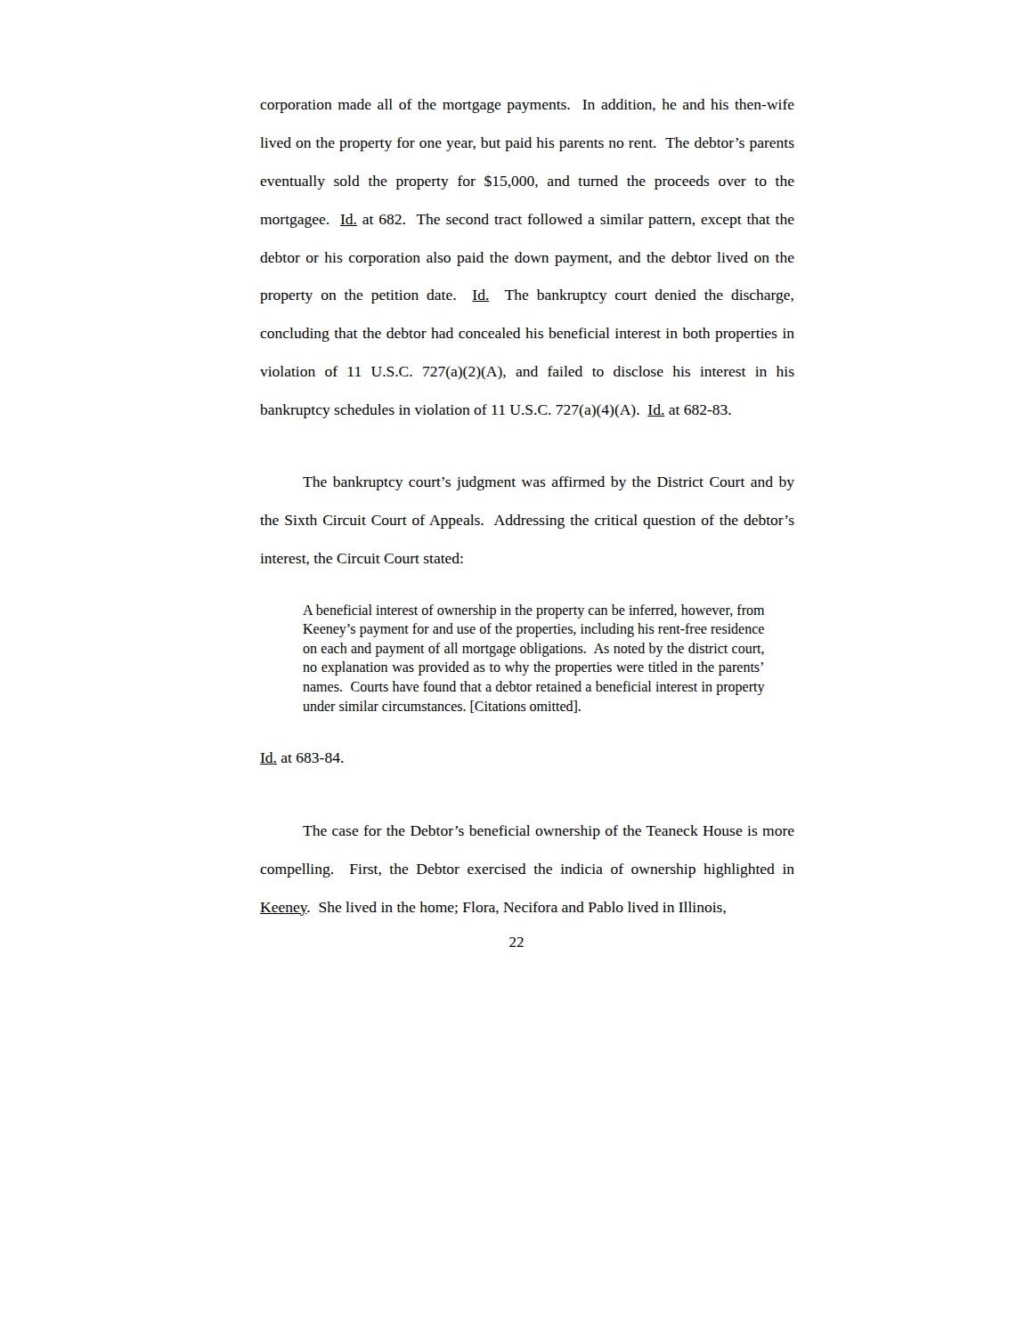corporation made all of the mortgage payments. In addition, he and his then-wife lived on the property for one year, but paid his parents no rent. The debtor’s parents eventually sold the property for $15,000, and turned the proceeds over to the mortgagee. Id. at 682. The second tract followed a similar pattern, except that the debtor or his corporation also paid the down payment, and the debtor lived on the property on the petition date. Id. The bankruptcy court denied the discharge, concluding that the debtor had concealed his beneficial interest in both properties in violation of 11 U.S.C. 727(a)(2)(A), and failed to disclose his interest in his bankruptcy schedules in violation of 11 U.S.C. 727(a)(4)(A). Id. at 682-83.
The bankruptcy court’s judgment was affirmed by the District Court and by the Sixth Circuit Court of Appeals. Addressing the critical question of the debtor’s interest, the Circuit Court stated:
A beneficial interest of ownership in the property can be inferred, however, from Keeney’s payment for and use of the properties, including his rent-free residence on each and payment of all mortgage obligations. As noted by the district court, no explanation was provided as to why the properties were titled in the parents’ names. Courts have found that a debtor retained a beneficial interest in property under similar circumstances. [Citations omitted].
Id. at 683-84.
The case for the Debtor’s beneficial ownership of the Teaneck House is more compelling. First, the Debtor exercised the indicia of ownership highlighted in Keeney. She lived in the home; Flora, Necifora and Pablo lived in Illinois,
22